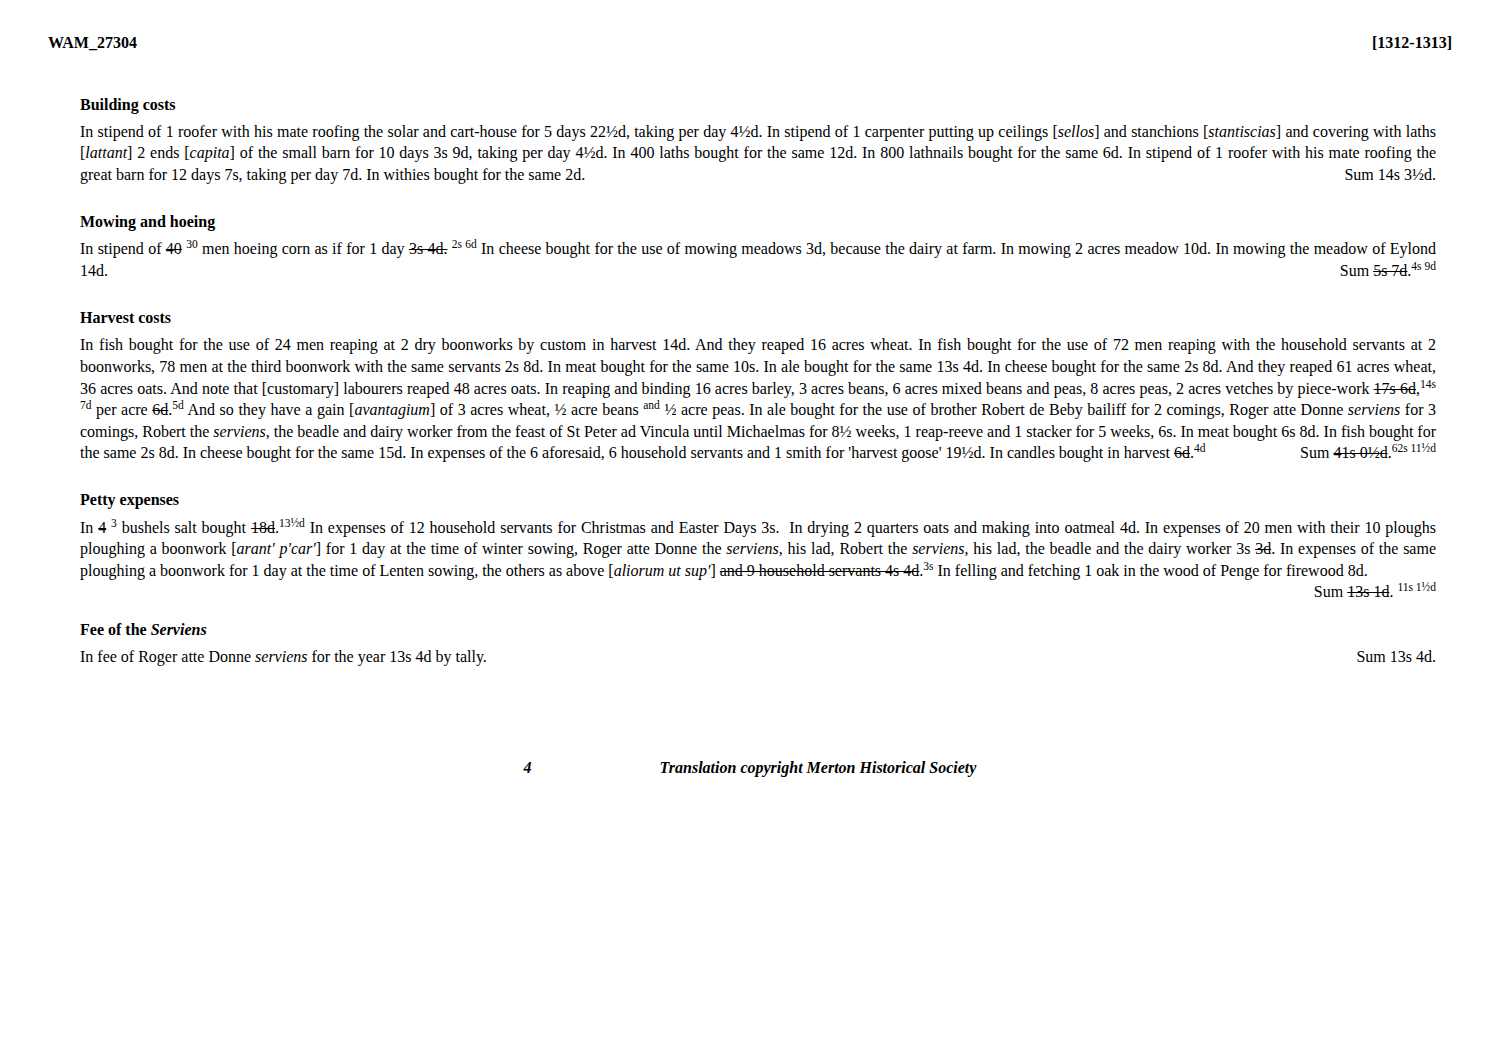WAM_27304 [1312-1313]
Building costs
In stipend of 1 roofer with his mate roofing the solar and cart-house for 5 days 22½d, taking per day 4½d. In stipend of 1 carpenter putting up ceilings [sellos] and stanchions [stantiscias] and covering with laths [lattant] 2 ends [capita] of the small barn for 10 days 3s 9d, taking per day 4½d. In 400 laths bought for the same 12d. In 800 lathnails bought for the same 6d. In stipend of 1 roofer with his mate roofing the great barn for 12 days 7s, taking per day 7d. In withies bought for the same 2d.Sum 14s 3½d.
Mowing and hoeing
In stipend of 40 30 men hoeing corn as if for 1 day 3s 4d. 2s 6d In cheese bought for the use of mowing meadows 3d, because the dairy at farm. In mowing 2 acres meadow 10d. In mowing the meadow of Eylond 14d.Sum 5s 7d.4s 9d
Harvest costs
In fish bought for the use of 24 men reaping at 2 dry boonworks by custom in harvest 14d. And they reaped 16 acres wheat. In fish bought for the use of 72 men reaping with the household servants at 2 boonworks, 78 men at the third boonwork with the same servants 2s 8d. In meat bought for the same 10s. In ale bought for the same 13s 4d. In cheese bought for the same 2s 8d. And they reaped 61 acres wheat, 36 acres oats. And note that [customary] labourers reaped 48 acres oats. In reaping and binding 16 acres barley, 3 acres beans, 6 acres mixed beans and peas, 8 acres peas, 2 acres vetches by piece-work 17s 6d,14s 7d per acre 6d.5d And so they have a gain [avantagium] of 3 acres wheat, ½ acre beans and ½ acre peas. In ale bought for the use of brother Robert de Beby bailiff for 2 comings, Roger atte Donne serviens for 3 comings, Robert the serviens, the beadle and dairy worker from the feast of St Peter ad Vincula until Michaelmas for 8½ weeks, 1 reap-reeve and 1 stacker for 5 weeks, 6s. In meat bought 6s 8d. In fish bought for the same 2s 8d. In cheese bought for the same 15d. In expenses of the 6 aforesaid, 6 household servants and 1 smith for 'harvest goose' 19½d. In candles bought in harvest 6d.4dSum 41s 0½d.62s 11½d
Petty expenses
In 4 3 bushels salt bought 18d.13½d In expenses of 12 household servants for Christmas and Easter Days 3s. In drying 2 quarters oats and making into oatmeal 4d. In expenses of 20 men with their 10 ploughs ploughing a boonwork [arant' p'car'] for 1 day at the time of winter sowing, Roger atte Donne the serviens, his lad, Robert the serviens, his lad, the beadle and the dairy worker 3s 3d. In expenses of the same ploughing a boonwork for 1 day at the time of Lenten sowing, the others as above [aliorum ut sup'] and 9 household servants 4s 4d.3s In felling and fetching 1 oak in the wood of Penge for firewood 8d.Sum 13s 1d. 11s 1½d
Fee of the Serviens
In fee of Roger atte Donne serviens for the year 13s 4d by tally.Sum 13s 4d.
4 Translation copyright Merton Historical Society